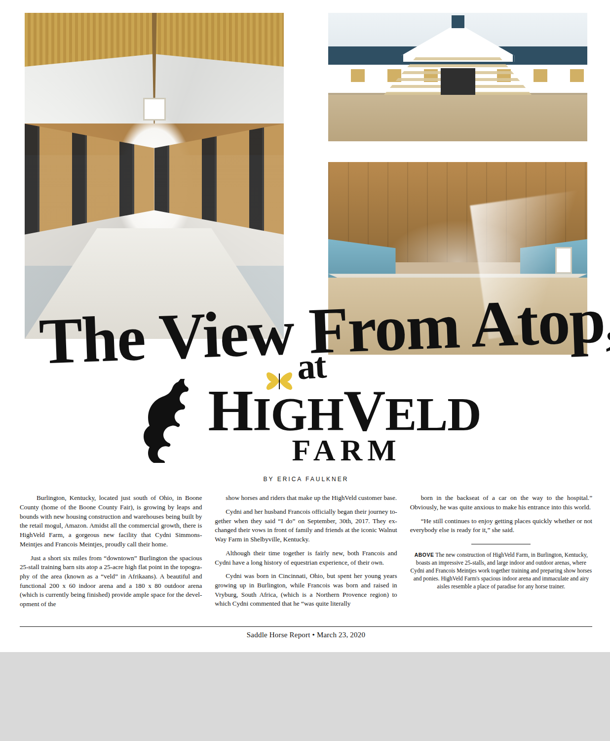The View From Atop, at
Rearing horse silhouette
HIGHVELD
FARM
by Erica Faulkner
Burlington, Kentucky, located just south of Ohio, in Boone County (home of the Boone County Fair), is growing by leaps and bounds with new housing construction and warehouses being built by the retail mogul, Amazon. Amidst all the commercial growth, there is HighVeld Farm, a gorgeous new facility that Cydni Simmons-Meintjes and Francois Meintjes, proudly call their home.
Just a short six miles from “downtown” Burlington the spacious 25-stall training barn sits atop a 25-acre high flat point in the topography of the area (known as a “veld” in Afrikaans). A beautiful and functional 200 x 60 indoor arena and a 180 x 80 outdoor arena (which is currently being finished) provide ample space for the development of the
show horses and riders that make up the HighVeld customer base.
Cydni and her husband Francois officially began their journey together when they said “I do” on September, 30th, 2017. They exchanged their vows in front of family and friends at the iconic Walnut Way Farm in Shelbyville, Kentucky.
Although their time together is fairly new, both Francois and Cydni have a long history of equestrian experience, of their own.
Cydni was born in Cincinnati, Ohio, but spent her young years growing up in Burlington, while Francois was born and raised in Vryburg, South Africa, (which is a Northern Provence region) to which Cydni commented that he “was quite literally
born in the backseat of a car on the way to the hospital.” Obviously, he was quite anxious to make his entrance into this world.
“He still continues to enjoy getting places quickly whether or not everybody else is ready for it,” she said.
ABOVE The new construction of HighVeld Farm, in Burlington, Kentucky, boasts an impressive 25-stalls, and large indoor and outdoor arenas, where Cydni and Francois Meintjes work together training and preparing show horses and ponies. HighVeld Farm's spacious indoor arena and immaculate and airy aisles resemble a place of paradise for any horse trainer.
Saddle Horse Report • March 23, 2020